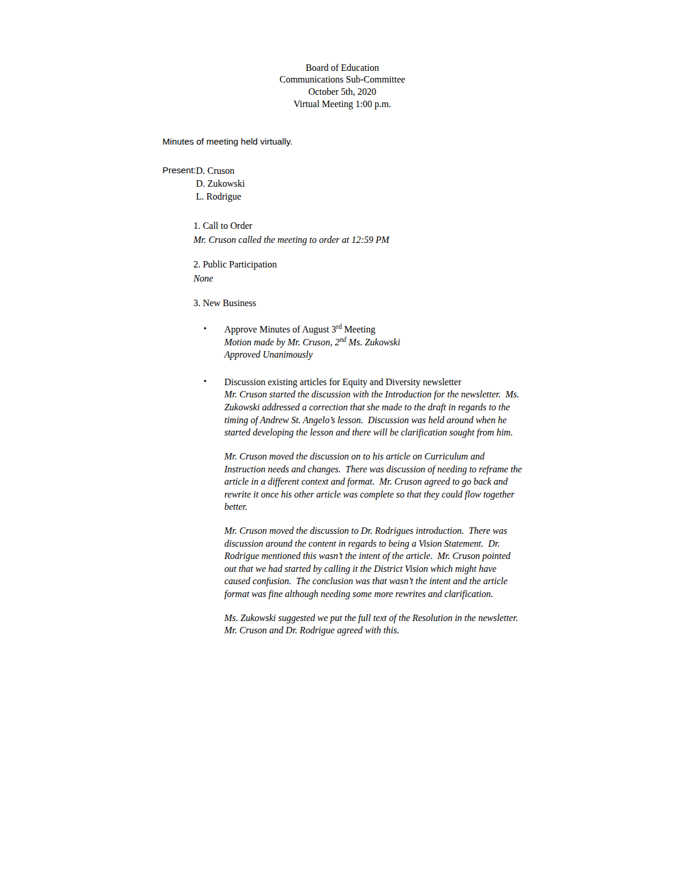Board of Education
Communications Sub-Committee
October 5th, 2020
Virtual Meeting 1:00 p.m.
Minutes of meeting held virtually.
| Present: | D. Cruson D. Zukowski L. Rodrigue |
1. Call to Order
Mr. Cruson called the meeting to order at 12:59 PM
2. Public Participation
None
3. New Business
Approve Minutes of August 3rd Meeting
Motion made by Mr. Cruson, 2nd Ms. Zukowski
Approved Unanimously
Discussion existing articles for Equity and Diversity newsletter
Mr. Cruson started the discussion with the Introduction for the newsletter. Ms. Zukowski addressed a correction that she made to the draft in regards to the timing of Andrew St. Angelo’s lesson. Discussion was held around when he started developing the lesson and there will be clarification sought from him.
Mr. Cruson moved the discussion on to his article on Curriculum and Instruction needs and changes. There was discussion of needing to reframe the article in a different context and format. Mr. Cruson agreed to go back and rewrite it once his other article was complete so that they could flow together better.
Mr. Cruson moved the discussion to Dr. Rodrigues introduction. There was discussion around the content in regards to being a Vision Statement. Dr. Rodrigue mentioned this wasn’t the intent of the article. Mr. Cruson pointed out that we had started by calling it the District Vision which might have caused confusion. The conclusion was that wasn’t the intent and the article format was fine although needing some more rewrites and clarification.
Ms. Zukowski suggested we put the full text of the Resolution in the newsletter. Mr. Cruson and Dr. Rodrigue agreed with this.